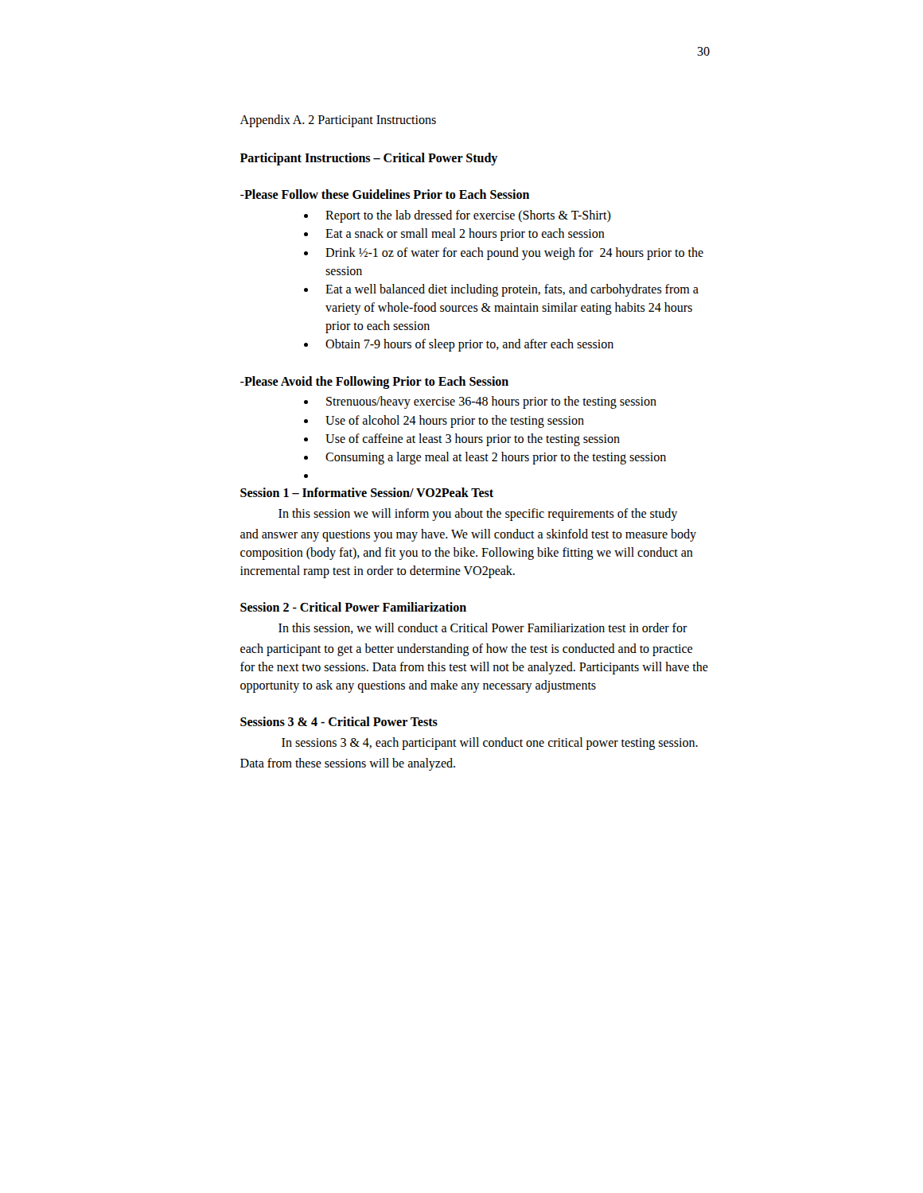30
Appendix A. 2 Participant Instructions
Participant Instructions – Critical Power Study
-Please Follow these Guidelines Prior to Each Session
Report to the lab dressed for exercise (Shorts & T-Shirt)
Eat a snack or small meal 2 hours prior to each session
Drink ½-1 oz of water for each pound you weigh for 24 hours prior to the session
Eat a well balanced diet including protein, fats, and carbohydrates from a variety of whole-food sources & maintain similar eating habits 24 hours prior to each session
Obtain 7-9 hours of sleep prior to, and after each session
-Please Avoid the Following Prior to Each Session
Strenuous/heavy exercise 36-48 hours prior to the testing session
Use of alcohol 24 hours prior to the testing session
Use of caffeine at least 3 hours prior to the testing session
Consuming a large meal at least 2 hours prior to the testing session
Session 1 – Informative Session/ VO2Peak Test
In this session we will inform you about the specific requirements of the study
and answer any questions you may have. We will conduct a skinfold test to measure body composition (body fat), and fit you to the bike. Following bike fitting we will conduct an incremental ramp test in order to determine VO2peak.
Session 2 - Critical Power Familiarization
In this session, we will conduct a Critical Power Familiarization test in order for
each participant to get a better understanding of how the test is conducted and to practice for the next two sessions. Data from this test will not be analyzed. Participants will have the opportunity to ask any questions and make any necessary adjustments
Sessions 3 & 4 - Critical Power Tests
In sessions 3 & 4, each participant will conduct one critical power testing session.
Data from these sessions will be analyzed.